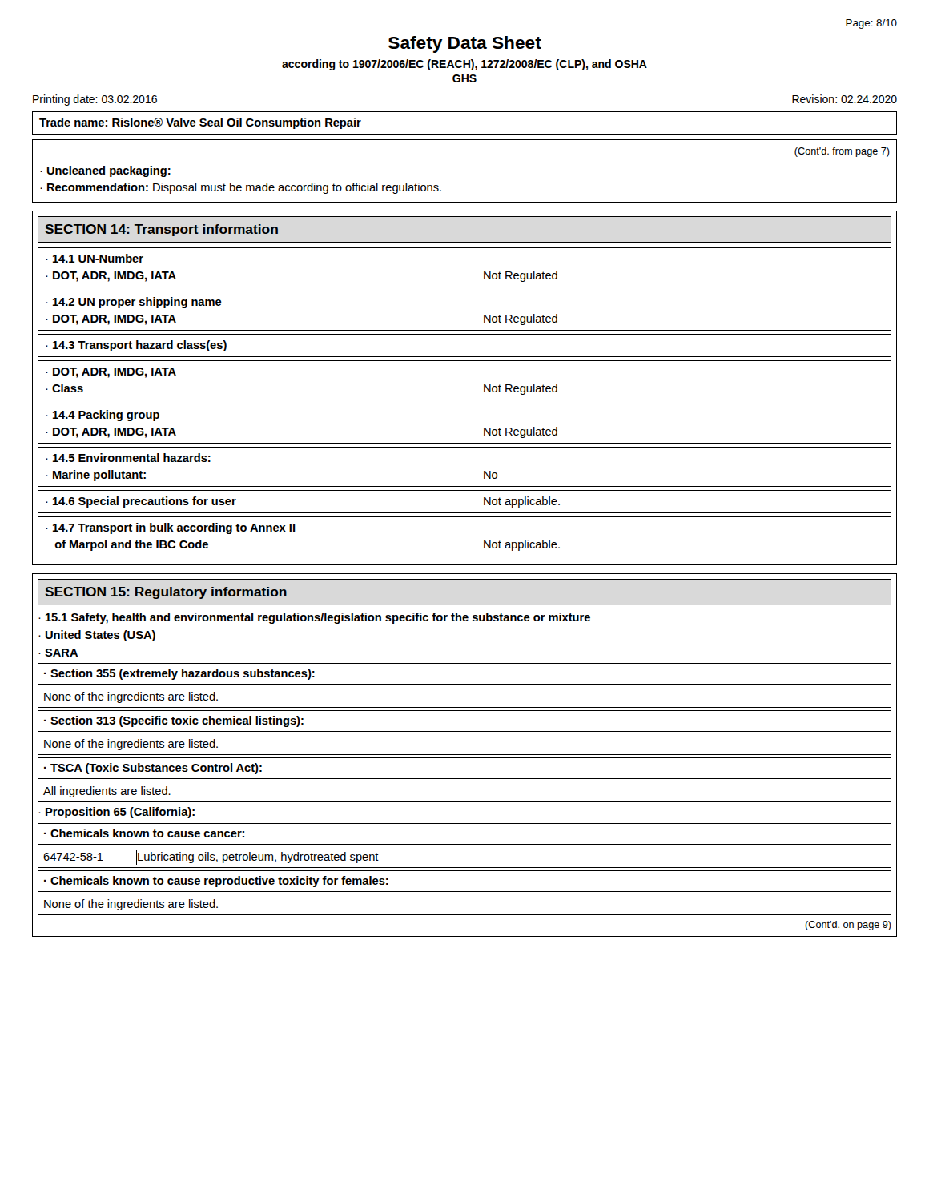Page: 8/10
Safety Data Sheet
according to 1907/2006/EC (REACH), 1272/2008/EC (CLP), and OSHA
GHS
Printing date: 03.02.2016 Revision: 02.24.2020
Trade name: Rislone® Valve Seal Oil Consumption Repair
(Cont'd. from page 7)
· Uncleaned packaging:
· Recommendation: Disposal must be made according to official regulations.
SECTION 14: Transport information
| · 14.1 UN-Number | |
| · DOT, ADR, IMDG, IATA | Not Regulated |
| · 14.2 UN proper shipping name | |
| · DOT, ADR, IMDG, IATA | Not Regulated |
| · 14.3 Transport hazard class(es) | |
| · DOT, ADR, IMDG, IATA | |
| · Class | Not Regulated |
| · 14.4 Packing group | |
| · DOT, ADR, IMDG, IATA | Not Regulated |
| · 14.5 Environmental hazards: | |
| · Marine pollutant: | No |
| · 14.6 Special precautions for user | Not applicable. |
| · 14.7 Transport in bulk according to Annex II | |
| of Marpol and the IBC Code | Not applicable. |
SECTION 15: Regulatory information
· 15.1 Safety, health and environmental regulations/legislation specific for the substance or mixture
· United States (USA)
· SARA
· Section 355 (extremely hazardous substances):
None of the ingredients are listed.
· Section 313 (Specific toxic chemical listings):
None of the ingredients are listed.
· TSCA (Toxic Substances Control Act):
All ingredients are listed.
· Proposition 65 (California):
· Chemicals known to cause cancer:
| 64742-58-1 | Lubricating oils, petroleum, hydrotreated spent |
· Chemicals known to cause reproductive toxicity for females:
None of the ingredients are listed.
(Cont'd. on page 9)